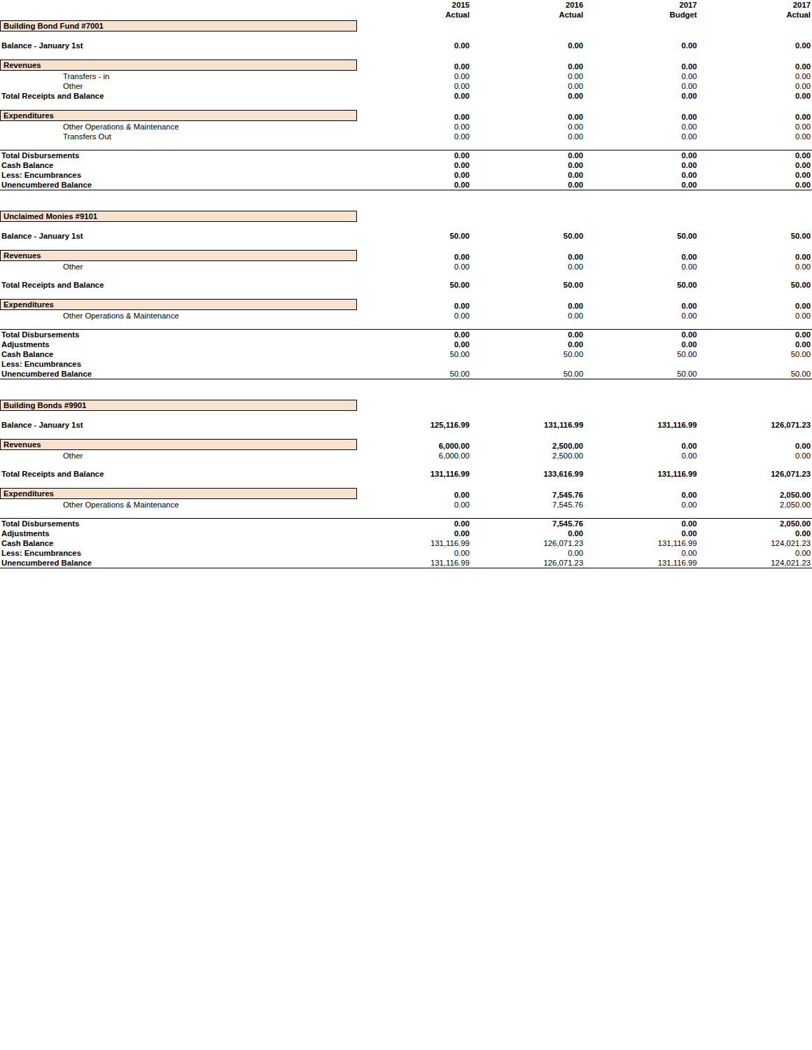| | 2015 | 2016 | 2017 | 2017 |
| | Actual | Actual | Budget | Actual |
| Building Bond Fund #7001 | | | | |
| Balance - January 1st | 0.00 | 0.00 | 0.00 | 0.00 |
| Revenues | 0.00 | 0.00 | 0.00 | 0.00 |
| Transfers - in | 0.00 | 0.00 | 0.00 | 0.00 |
| Other | 0.00 | 0.00 | 0.00 | 0.00 |
| Total Receipts and Balance | 0.00 | 0.00 | 0.00 | 0.00 |
| Expenditures | 0.00 | 0.00 | 0.00 | 0.00 |
| Other Operations & Maintenance | 0.00 | 0.00 | 0.00 | 0.00 |
| Transfers Out | 0.00 | 0.00 | 0.00 | 0.00 |
| Total Disbursements | 0.00 | 0.00 | 0.00 | 0.00 |
| Cash Balance | 0.00 | 0.00 | 0.00 | 0.00 |
| Less: Encumbrances | 0.00 | 0.00 | 0.00 | 0.00 |
| Unencumbered Balance | 0.00 | 0.00 | 0.00 | 0.00 |
| Unclaimed Monies #9101 | | | | |
| Balance - January 1st | 50.00 | 50.00 | 50.00 | 50.00 |
| Revenues | 0.00 | 0.00 | 0.00 | 0.00 |
| Other | 0.00 | 0.00 | 0.00 | 0.00 |
| Total Receipts and Balance | 50.00 | 50.00 | 50.00 | 50.00 |
| Expenditures | 0.00 | 0.00 | 0.00 | 0.00 |
| Other Operations & Maintenance | 0.00 | 0.00 | 0.00 | 0.00 |
| Total Disbursements | 0.00 | 0.00 | 0.00 | 0.00 |
| Adjustments | 0.00 | 0.00 | 0.00 | 0.00 |
| Cash Balance | 50.00 | 50.00 | 50.00 | 50.00 |
| Less: Encumbrances | | | | |
| Unencumbered Balance | 50.00 | 50.00 | 50.00 | 50.00 |
| Building Bonds #9901 | | | | |
| Balance - January 1st | 125,116.99 | 131,116.99 | 131,116.99 | 126,071.23 |
| Revenues | 6,000.00 | 2,500.00 | 0.00 | 0.00 |
| Other | 6,000.00 | 2,500.00 | 0.00 | 0.00 |
| Total Receipts and Balance | 131,116.99 | 133,616.99 | 131,116.99 | 126,071.23 |
| Expenditures | 0.00 | 7,545.76 | 0.00 | 2,050.00 |
| Other Operations & Maintenance | 0.00 | 7,545.76 | 0.00 | 2,050.00 |
| Total Disbursements | 0.00 | 7,545.76 | 0.00 | 2,050.00 |
| Adjustments | 0.00 | 0.00 | 0.00 | 0.00 |
| Cash Balance | 131,116.99 | 126,071.23 | 131,116.99 | 124,021.23 |
| Less: Encumbrances | 0.00 | 0.00 | 0.00 | 0.00 |
| Unencumbered Balance | 131,116.99 | 126,071.23 | 131,116.99 | 124,021.23 |